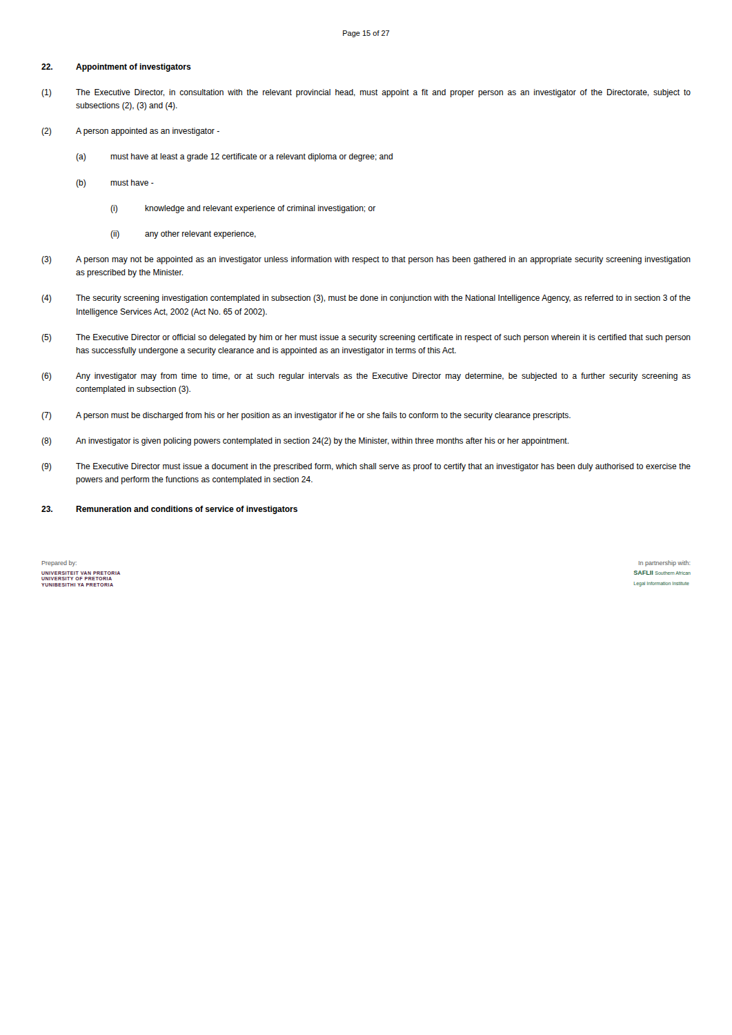Page 15 of 27
22. Appointment of investigators
(1) The Executive Director, in consultation with the relevant provincial head, must appoint a fit and proper person as an investigator of the Directorate, subject to subsections (2), (3) and (4).
(2) A person appointed as an investigator -
(a) must have at least a grade 12 certificate or a relevant diploma or degree; and
(b) must have -
(i) knowledge and relevant experience of criminal investigation; or
(ii) any other relevant experience,
(3) A person may not be appointed as an investigator unless information with respect to that person has been gathered in an appropriate security screening investigation as prescribed by the Minister.
(4) The security screening investigation contemplated in subsection (3), must be done in conjunction with the National Intelligence Agency, as referred to in section 3 of the Intelligence Services Act, 2002 (Act No. 65 of 2002).
(5) The Executive Director or official so delegated by him or her must issue a security screening certificate in respect of such person wherein it is certified that such person has successfully undergone a security clearance and is appointed as an investigator in terms of this Act.
(6) Any investigator may from time to time, or at such regular intervals as the Executive Director may determine, be subjected to a further security screening as contemplated in subsection (3).
(7) A person must be discharged from his or her position as an investigator if he or she fails to conform to the security clearance prescripts.
(8) An investigator is given policing powers contemplated in section 24(2) by the Minister, within three months after his or her appointment.
(9) The Executive Director must issue a document in the prescribed form, which shall serve as proof to certify that an investigator has been duly authorised to exercise the powers and perform the functions as contemplated in section 24.
23. Remuneration and conditions of service of investigators
Prepared by:
UNIVERSITEIT VAN PRETORIA
UNIVERSITY OF PRETORIA
YUNIBESITHI YA PRETORIA
In partnership with:
SAFLII Southern African
Legal Information Institute